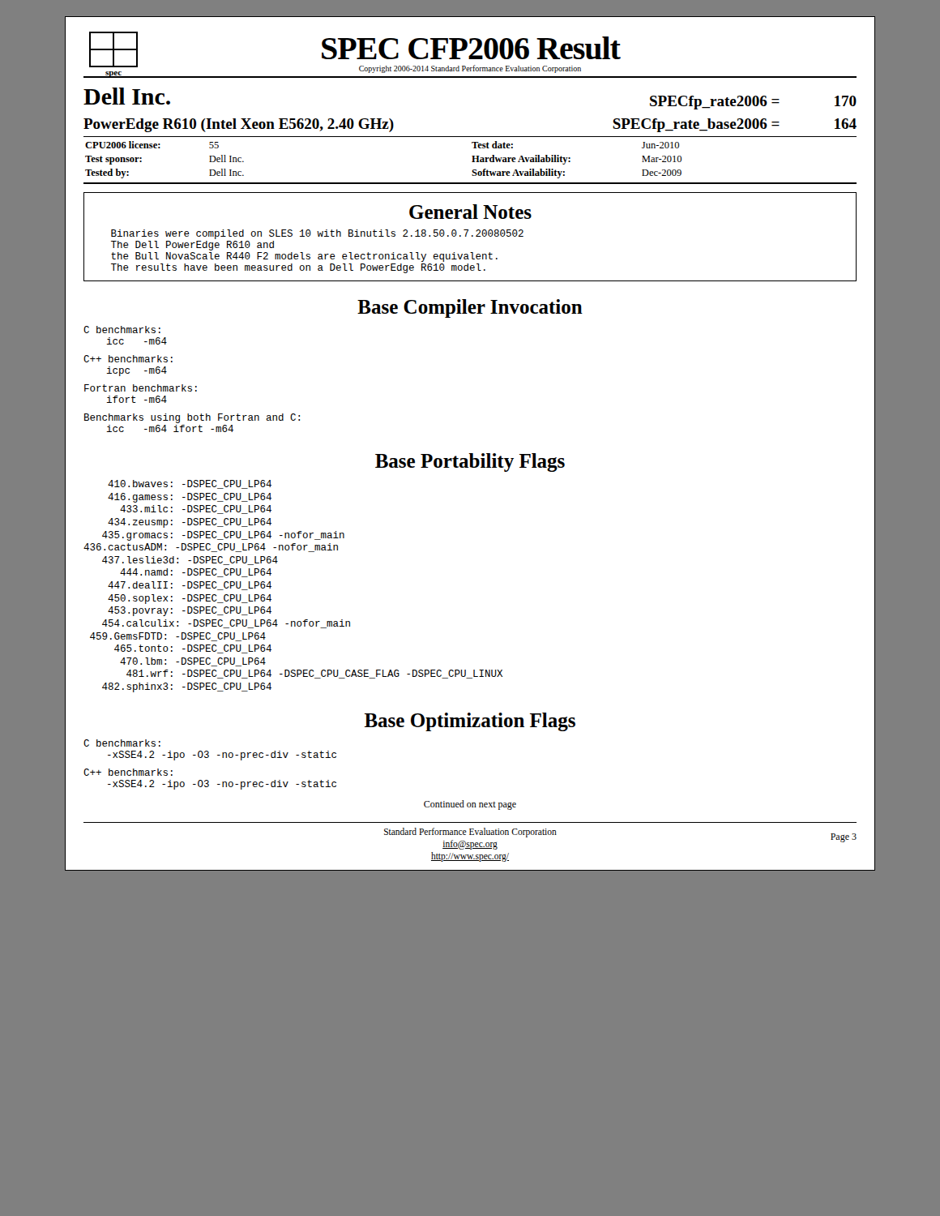spec
SPEC CFP2006 Result
Copyright 2006-2014 Standard Performance Evaluation Corporation
Dell Inc.
SPECfp_rate2006 = 170
PowerEdge R610 (Intel Xeon E5620, 2.40 GHz)
SPECfp_rate_base2006 = 164
| CPU2006 license: | 55 | Test date: | Jun-2010 |
| Test sponsor: | Dell Inc. | Hardware Availability: | Mar-2010 |
| Tested by: | Dell Inc. | Software Availability: | Dec-2009 |
General Notes
   Binaries were compiled on SLES 10 with Binutils 2.18.50.0.7.20080502
   The Dell PowerEdge R610 and
   the Bull NovaScale R440 F2 models are electronically equivalent.
   The results have been measured on a Dell PowerEdge R610 model.
Base Compiler Invocation
C benchmarks:
icc -m64
C++ benchmarks:
icpc -m64
Fortran benchmarks:
ifort -m64
Benchmarks using both Fortran and C:
icc -m64 ifort -m64
Base Portability Flags
410.bwaves: -DSPEC_CPU_LP64
416.gamess: -DSPEC_CPU_LP64
433.milc: -DSPEC_CPU_LP64
434.zeusmp: -DSPEC_CPU_LP64
435.gromacs: -DSPEC_CPU_LP64 -nofor_main
436.cactusADM: -DSPEC_CPU_LP64 -nofor_main
437.leslie3d: -DSPEC_CPU_LP64
444.namd: -DSPEC_CPU_LP64
447.dealII: -DSPEC_CPU_LP64
450.soplex: -DSPEC_CPU_LP64
453.povray: -DSPEC_CPU_LP64
454.calculix: -DSPEC_CPU_LP64 -nofor_main
459.GemsFDTD: -DSPEC_CPU_LP64
465.tonto: -DSPEC_CPU_LP64
470.lbm: -DSPEC_CPU_LP64
481.wrf: -DSPEC_CPU_LP64 -DSPEC_CPU_CASE_FLAG -DSPEC_CPU_LINUX
482.sphinx3: -DSPEC_CPU_LP64
Base Optimization Flags
C benchmarks:
-xSSE4.2 -ipo -O3 -no-prec-div -static
C++ benchmarks:
-xSSE4.2 -ipo -O3 -no-prec-div -static
Continued on next page
Page 3
Standard Performance Evaluation Corporation
info@spec.org
http://www.spec.org/